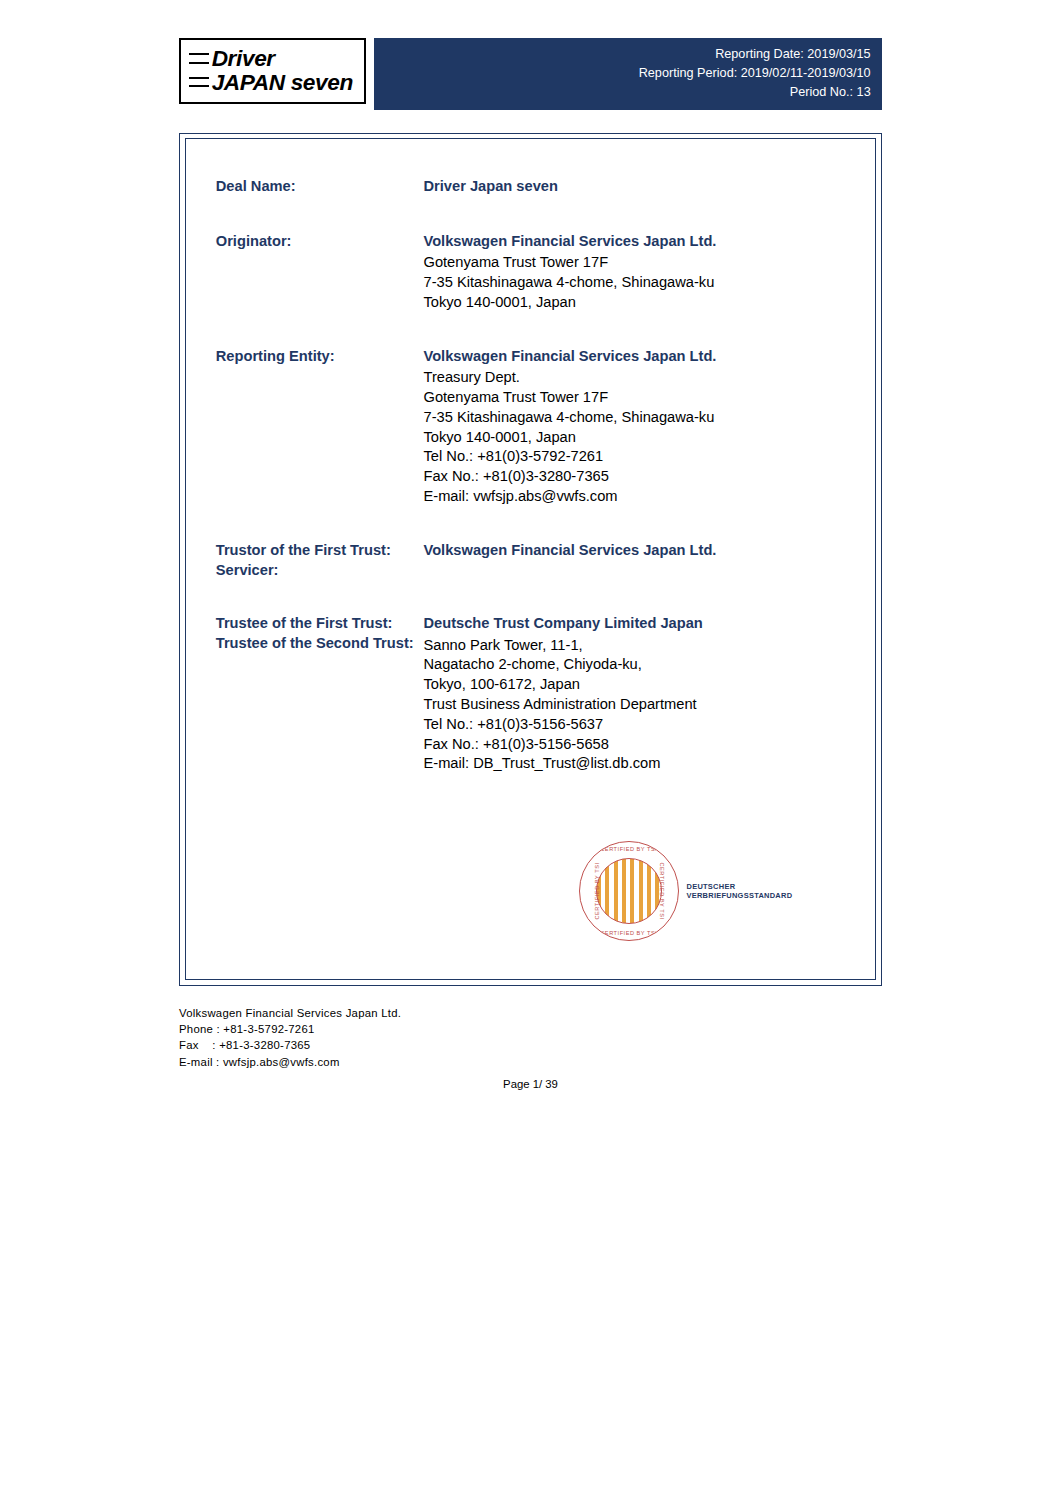Driver JAPAN seven
Reporting Date: 2019/03/15
Reporting Period: 2019/02/11-2019/03/10
Period No.: 13
| Deal Name: | Driver Japan seven |
| Originator: | Volkswagen Financial Services Japan Ltd. Gotenyama Trust Tower 17F 7-35 Kitashinagawa 4-chome, Shinagawa-ku Tokyo 140-0001, Japan |
| Reporting Entity: | Volkswagen Financial Services Japan Ltd. Treasury Dept. Gotenyama Trust Tower 17F 7-35 Kitashinagawa 4-chome, Shinagawa-ku Tokyo 140-0001, Japan Tel No.: +81(0)3-5792-7261 Fax No.: +81(0)3-3280-7365 E-mail: vwfsjp.abs@vwfs.com |
| Trustor of the First Trust: Servicer: | Volkswagen Financial Services Japan Ltd. |
| Trustee of the First Trust: Trustee of the Second Trust: | Deutsche Trust Company Limited Japan Sanno Park Tower, 11-1, Nagatacho 2-chome, Chiyoda-ku, Tokyo, 100-6172, Japan Trust Business Administration Department Tel No.: +81(0)3-5156-5637 Fax No.: +81(0)3-5156-5658 E-mail: DB_Trust_Trust@list.db.com |
CERTIFIED BY TSI CERTIFIED BY TSI CERTIFIED BY TSI CERTIFIED BY TSI
DEUTSCHER
VERBRIEFUNGSSTANDARD
Volkswagen Financial Services Japan Ltd.
Phone : +81-3-5792-7261
Fax : +81-3-3280-7365
E-mail : vwfsjp.abs@vwfs.com
Page 1/ 39